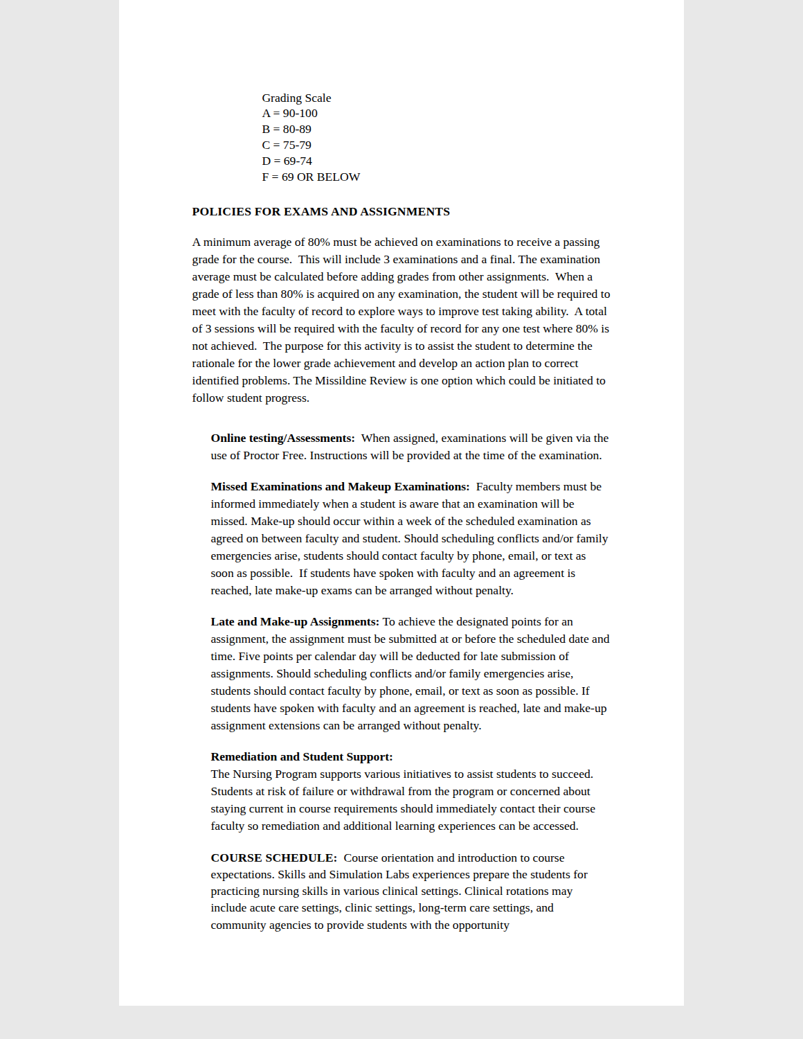Grading Scale
A = 90-100
B = 80-89
C = 75-79
D = 69-74
F = 69 OR BELOW
POLICIES FOR EXAMS AND ASSIGNMENTS
A minimum average of 80% must be achieved on examinations to receive a passing grade for the course. This will include 3 examinations and a final. The examination average must be calculated before adding grades from other assignments. When a grade of less than 80% is acquired on any examination, the student will be required to meet with the faculty of record to explore ways to improve test taking ability. A total of 3 sessions will be required with the faculty of record for any one test where 80% is not achieved. The purpose for this activity is to assist the student to determine the rationale for the lower grade achievement and develop an action plan to correct identified problems. The Missildine Review is one option which could be initiated to follow student progress.
Online testing/Assessments: When assigned, examinations will be given via the use of Proctor Free. Instructions will be provided at the time of the examination.
Missed Examinations and Makeup Examinations: Faculty members must be informed immediately when a student is aware that an examination will be missed. Make-up should occur within a week of the scheduled examination as agreed on between faculty and student. Should scheduling conflicts and/or family emergencies arise, students should contact faculty by phone, email, or text as soon as possible. If students have spoken with faculty and an agreement is reached, late make-up exams can be arranged without penalty.
Late and Make-up Assignments: To achieve the designated points for an assignment, the assignment must be submitted at or before the scheduled date and time. Five points per calendar day will be deducted for late submission of assignments. Should scheduling conflicts and/or family emergencies arise, students should contact faculty by phone, email, or text as soon as possible. If students have spoken with faculty and an agreement is reached, late and make-up assignment extensions can be arranged without penalty.
Remediation and Student Support:
The Nursing Program supports various initiatives to assist students to succeed. Students at risk of failure or withdrawal from the program or concerned about staying current in course requirements should immediately contact their course faculty so remediation and additional learning experiences can be accessed.
COURSE SCHEDULE: Course orientation and introduction to course expectations. Skills and Simulation Labs experiences prepare the students for practicing nursing skills in various clinical settings. Clinical rotations may include acute care settings, clinic settings, long-term care settings, and community agencies to provide students with the opportunity